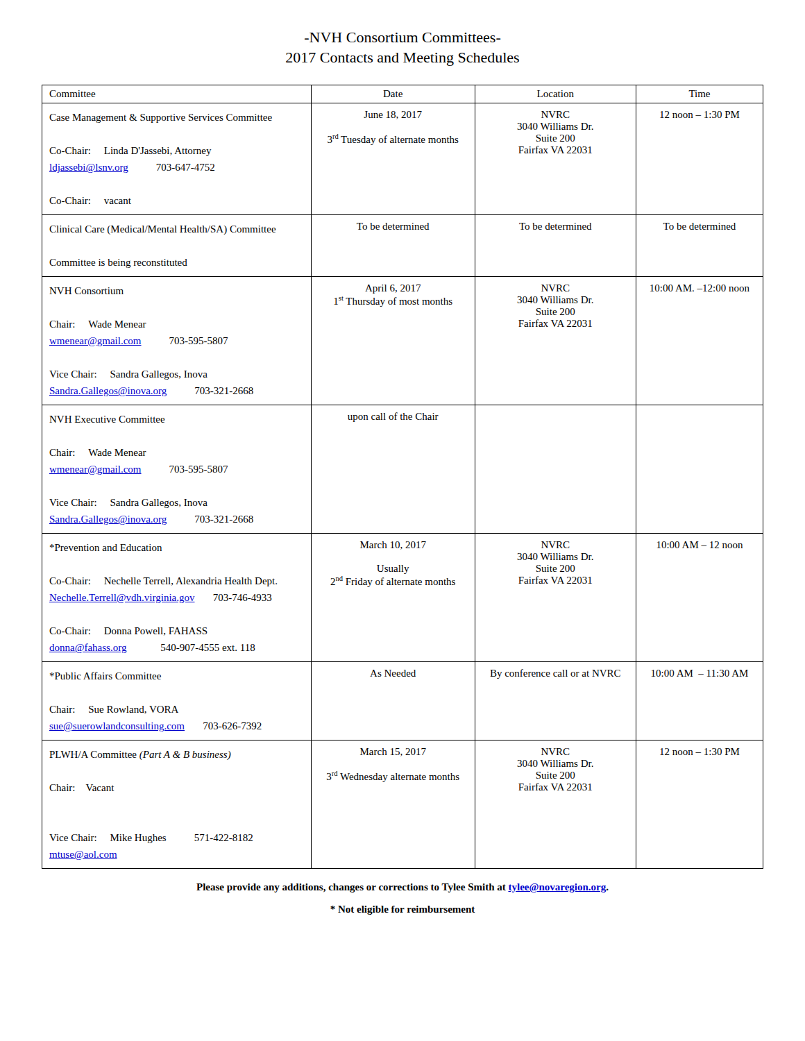-NVH Consortium Committees-
2017 Contacts and Meeting Schedules
| Committee | Date | Location | Time |
| --- | --- | --- | --- |
| Case Management & Supportive Services Committee Co-Chair: Linda D'Jassebi, Attorney ldjassebi@lsnv.org 703-647-4752 Co-Chair: vacant | June 18, 2017 3 rd Tuesday of alternate months | NVRC 3040 Williams Dr. Suite 200 Fairfax VA 22031 | 12 noon – 1:30 PM |
| Clinical Care (Medical/Mental Health/SA) Committee Committee is being reconstituted | To be determined | To be determined | To be determined |
| NVH Consortium Chair: Wade Menear wmenear@gmail.com 703-595-5807 Vice Chair: Sandra Gallegos, Inova Sandra.Gallegos@inova.org 703-321-2668 | April 6, 2017 1 st Thursday of most months | NVRC 3040 Williams Dr. Suite 200 Fairfax VA 22031 | 10:00 AM. –12:00 noon |
| NVH Executive Committee Chair: Wade Menear wmenear@gmail.com 703-595-5807 Vice Chair: Sandra Gallegos, Inova Sandra.Gallegos@inova.org 703-321-2668 | upon call of the Chair | | |
| *Prevention and Education Co-Chair: Nechelle Terrell, Alexandria Health Dept. Nechelle.Terrell@vdh.virginia.gov 703-746-4933 Co-Chair: Donna Powell, FAHASS donna@fahass.org 540-907-4555 ext. 118 | March 10, 2017 Usually 2 nd Friday of alternate months | NVRC 3040 Williams Dr. Suite 200 Fairfax VA 22031 | 10:00 AM – 12 noon |
| *Public Affairs Committee Chair: Sue Rowland, VORA sue@suerowlandconsulting.com 703-626-7392 | As Needed | By conference call or at NVRC | 10:00 AM – 11:30 AM |
| PLWH/A Committee (Part A & B business) Chair: Vacant Vice Chair: Mike Hughes 571-422-8182 mtuse@aol.com | March 15, 2017 3 rd Wednesday alternate months | NVRC 3040 Williams Dr. Suite 200 Fairfax VA 22031 | 12 noon – 1:30 PM |
Please provide any additions, changes or corrections to Tylee Smith at tylee@novaregion.org.
* Not eligible for reimbursement